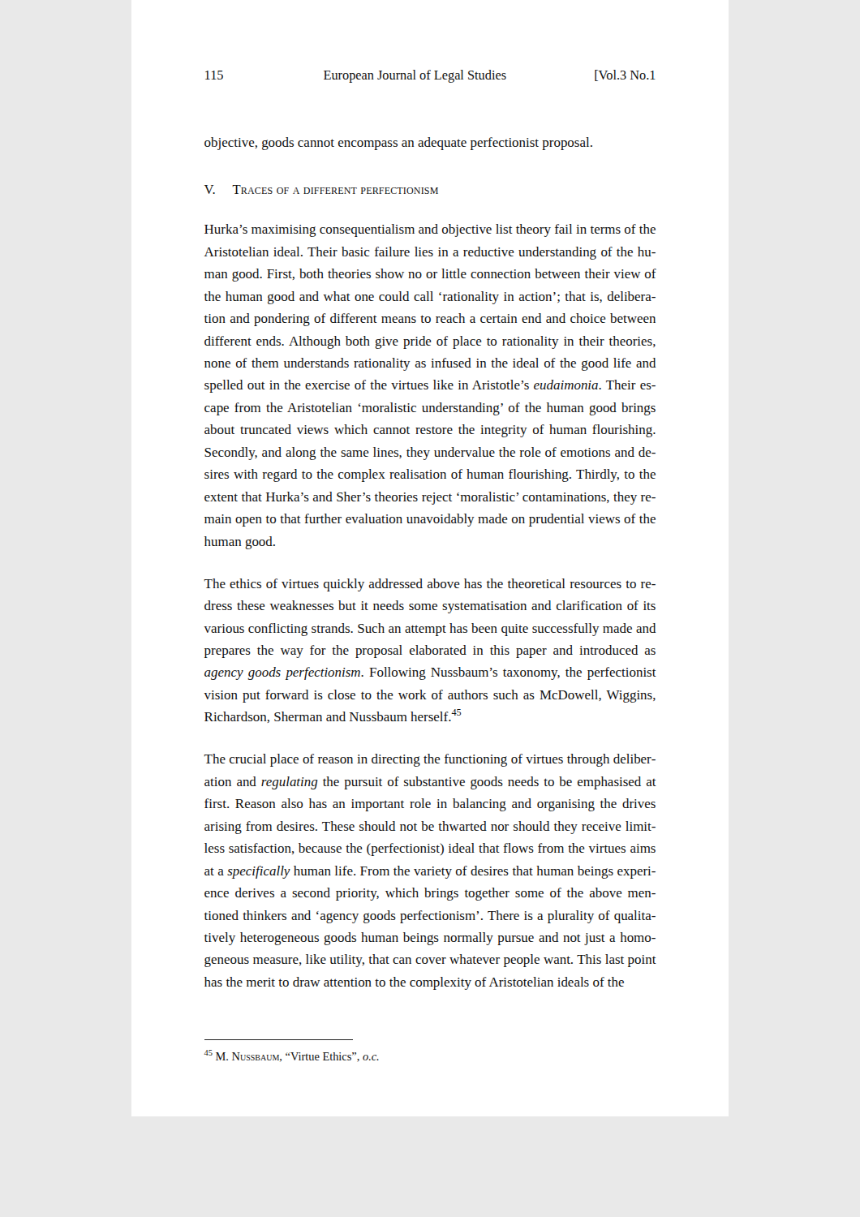115 European Journal of Legal Studies [Vol.3 No.1
objective, goods cannot encompass an adequate perfectionist proposal.
V. Traces of a different perfectionism
Hurka’s maximising consequentialism and objective list theory fail in terms of the Aristotelian ideal. Their basic failure lies in a reductive understanding of the human good. First, both theories show no or little connection between their view of the human good and what one could call ‘rationality in action’; that is, deliberation and pondering of different means to reach a certain end and choice between different ends. Although both give pride of place to rationality in their theories, none of them understands rationality as infused in the ideal of the good life and spelled out in the exercise of the virtues like in Aristotle’s eudaimonia. Their escape from the Aristotelian ‘moralistic understanding’ of the human good brings about truncated views which cannot restore the integrity of human flourishing. Secondly, and along the same lines, they undervalue the role of emotions and desires with regard to the complex realisation of human flourishing. Thirdly, to the extent that Hurka’s and Sher’s theories reject ‘moralistic’ contaminations, they remain open to that further evaluation unavoidably made on prudential views of the human good.
The ethics of virtues quickly addressed above has the theoretical resources to redress these weaknesses but it needs some systematisation and clarification of its various conflicting strands. Such an attempt has been quite successfully made and prepares the way for the proposal elaborated in this paper and introduced as agency goods perfectionism. Following Nussbaum’s taxonomy, the perfectionist vision put forward is close to the work of authors such as McDowell, Wiggins, Richardson, Sherman and Nussbaum herself.45
The crucial place of reason in directing the functioning of virtues through deliberation and regulating the pursuit of substantive goods needs to be emphasised at first. Reason also has an important role in balancing and organising the drives arising from desires. These should not be thwarted nor should they receive limitless satisfaction, because the (perfectionist) ideal that flows from the virtues aims at a specifically human life. From the variety of desires that human beings experience derives a second priority, which brings together some of the above mentioned thinkers and ‘agency goods perfectionism’. There is a plurality of qualitatively heterogeneous goods human beings normally pursue and not just a homogeneous measure, like utility, that can cover whatever people want. This last point has the merit to draw attention to the complexity of Aristotelian ideals of the
45 M. Nussbaum, “Virtue Ethics”, o.c.